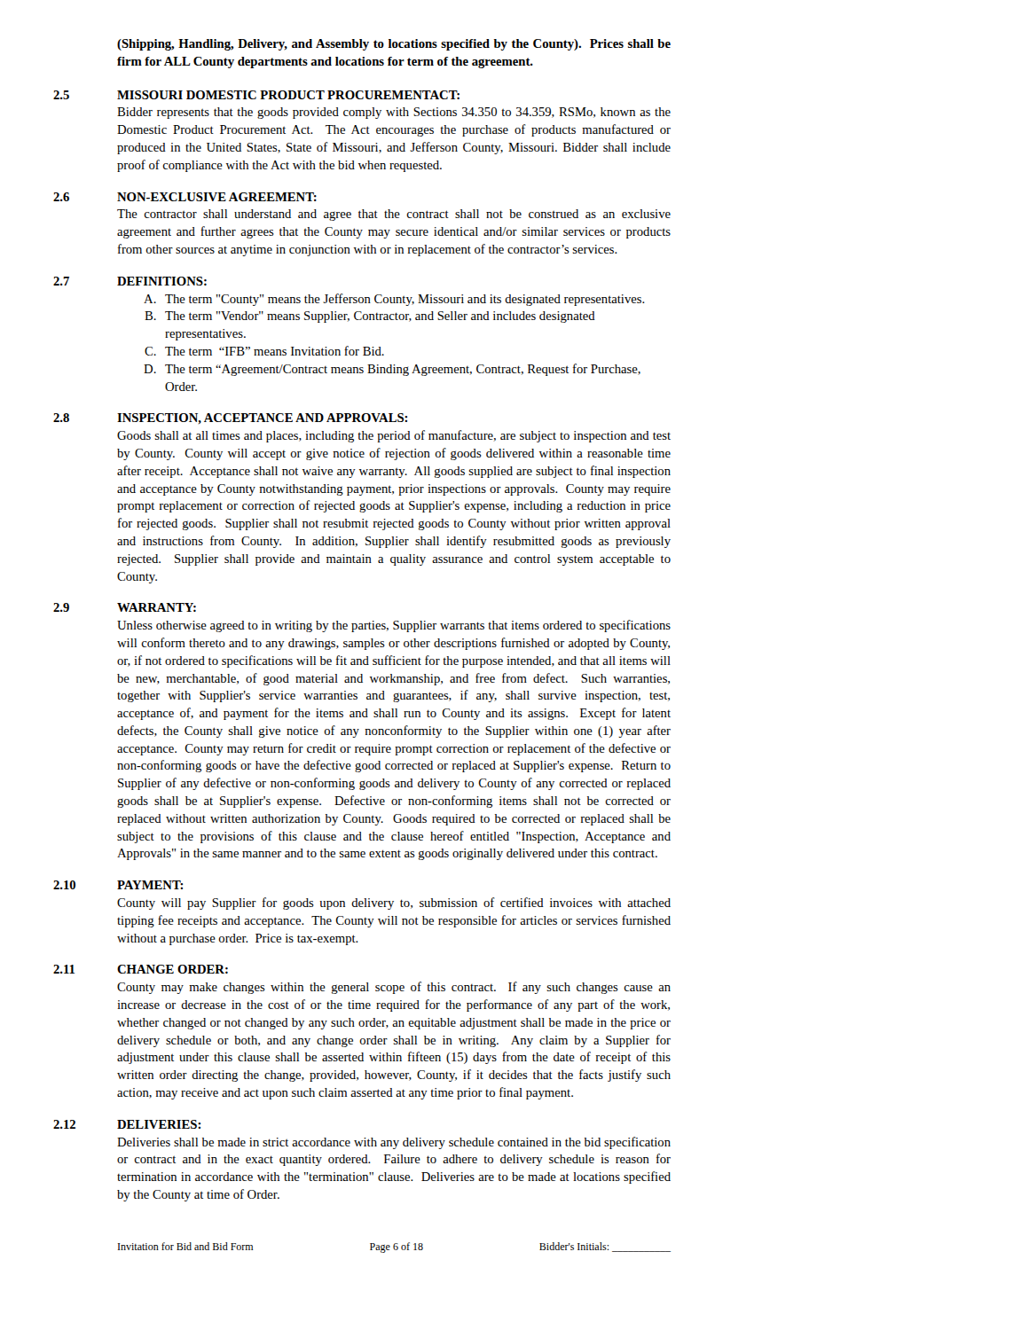(Shipping, Handling, Delivery, and Assembly to locations specified by the County). Prices shall be firm for ALL County departments and locations for term of the agreement.
2.5
Missouri Domestic Product Procurementact:
Bidder represents that the goods provided comply with Sections 34.350 to 34.359, RSMo, known as the Domestic Product Procurement Act. The Act encourages the purchase of products manufactured or produced in the United States, State of Missouri, and Jefferson County, Missouri. Bidder shall include proof of compliance with the Act with the bid when requested.
2.6
Non-Exclusive Agreement:
The contractor shall understand and agree that the contract shall not be construed as an exclusive agreement and further agrees that the County may secure identical and/or similar services or products from other sources at anytime in conjunction with or in replacement of the contractor’s services.
2.7
Definitions:
The term "County" means the Jefferson County, Missouri and its designated representatives.
The term "Vendor" means Supplier, Contractor, and Seller and includes designated representatives.
The term “IFB” means Invitation for Bid.
The term “Agreement/Contract means Binding Agreement, Contract, Request for Purchase, Order.
2.8
Inspection, Acceptance and Approvals:
Goods shall at all times and places, including the period of manufacture, are subject to inspection and test by County. County will accept or give notice of rejection of goods delivered within a reasonable time after receipt. Acceptance shall not waive any warranty. All goods supplied are subject to final inspection and acceptance by County notwithstanding payment, prior inspections or approvals. County may require prompt replacement or correction of rejected goods at Supplier's expense, including a reduction in price for rejected goods. Supplier shall not resubmit rejected goods to County without prior written approval and instructions from County. In addition, Supplier shall identify resubmitted goods as previously rejected. Supplier shall provide and maintain a quality assurance and control system acceptable to County.
2.9
Warranty:
Unless otherwise agreed to in writing by the parties, Supplier warrants that items ordered to specifications will conform thereto and to any drawings, samples or other descriptions furnished or adopted by County, or, if not ordered to specifications will be fit and sufficient for the purpose intended, and that all items will be new, merchantable, of good material and workmanship, and free from defect. Such warranties, together with Supplier's service warranties and guarantees, if any, shall survive inspection, test, acceptance of, and payment for the items and shall run to County and its assigns. Except for latent defects, the County shall give notice of any nonconformity to the Supplier within one (1) year after acceptance. County may return for credit or require prompt correction or replacement of the defective or non-conforming goods or have the defective good corrected or replaced at Supplier's expense. Return to Supplier of any defective or non-conforming goods and delivery to County of any corrected or replaced goods shall be at Supplier's expense. Defective or non-conforming items shall not be corrected or replaced without written authorization by County. Goods required to be corrected or replaced shall be subject to the provisions of this clause and the clause hereof entitled "Inspection, Acceptance and Approvals" in the same manner and to the same extent as goods originally delivered under this contract.
2.10
Payment:
County will pay Supplier for goods upon delivery to, submission of certified invoices with attached tipping fee receipts and acceptance. The County will not be responsible for articles or services furnished without a purchase order. Price is tax-exempt.
2.11
Change Order:
County may make changes within the general scope of this contract. If any such changes cause an increase or decrease in the cost of or the time required for the performance of any part of the work, whether changed or not changed by any such order, an equitable adjustment shall be made in the price or delivery schedule or both, and any change order shall be in writing. Any claim by a Supplier for adjustment under this clause shall be asserted within fifteen (15) days from the date of receipt of this written order directing the change, provided, however, County, if it decides that the facts justify such action, may receive and act upon such claim asserted at any time prior to final payment.
2.12
Deliveries:
Deliveries shall be made in strict accordance with any delivery schedule contained in the bid specification or contract and in the exact quantity ordered. Failure to adhere to delivery schedule is reason for termination in accordance with the "termination" clause. Deliveries are to be made at locations specified by the County at time of Order.
Invitation for Bid and Bid Form Page 6 of 18 Bidder's Initials: ___________